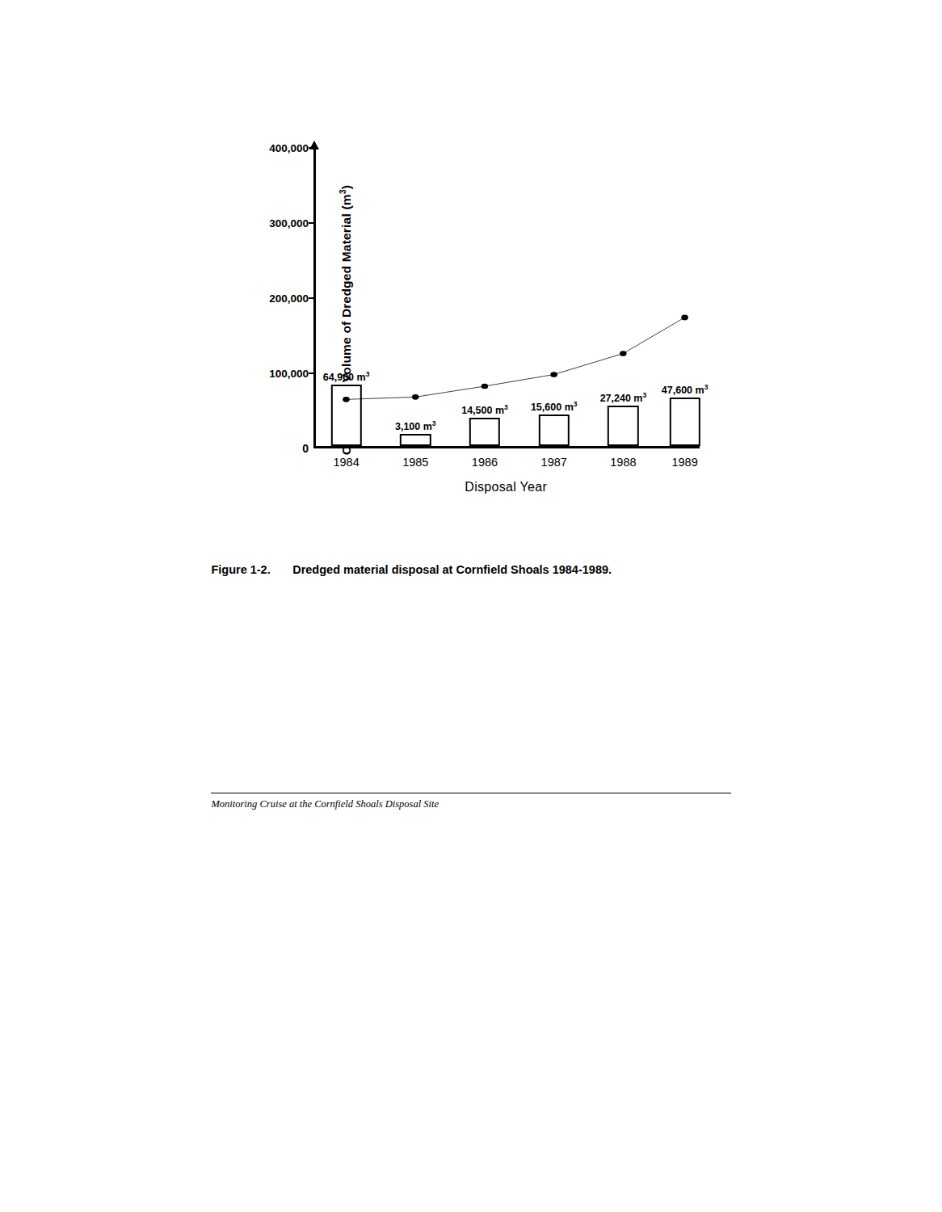Cumulative Volume of Dredged Material (m3)
400,000
300,000
200,000
100,000
0
64,900 m3
3,100 m3
14,500 m3
15,600 m3
27,240 m3
47,600 m3
1984
1985
1986
1987
1988
1989
Disposal Year
Figure 1-2. Dredged material disposal at Cornfield Shoals 1984-1989.
Monitoring Cruise at the Cornfield Shoals Disposal Site